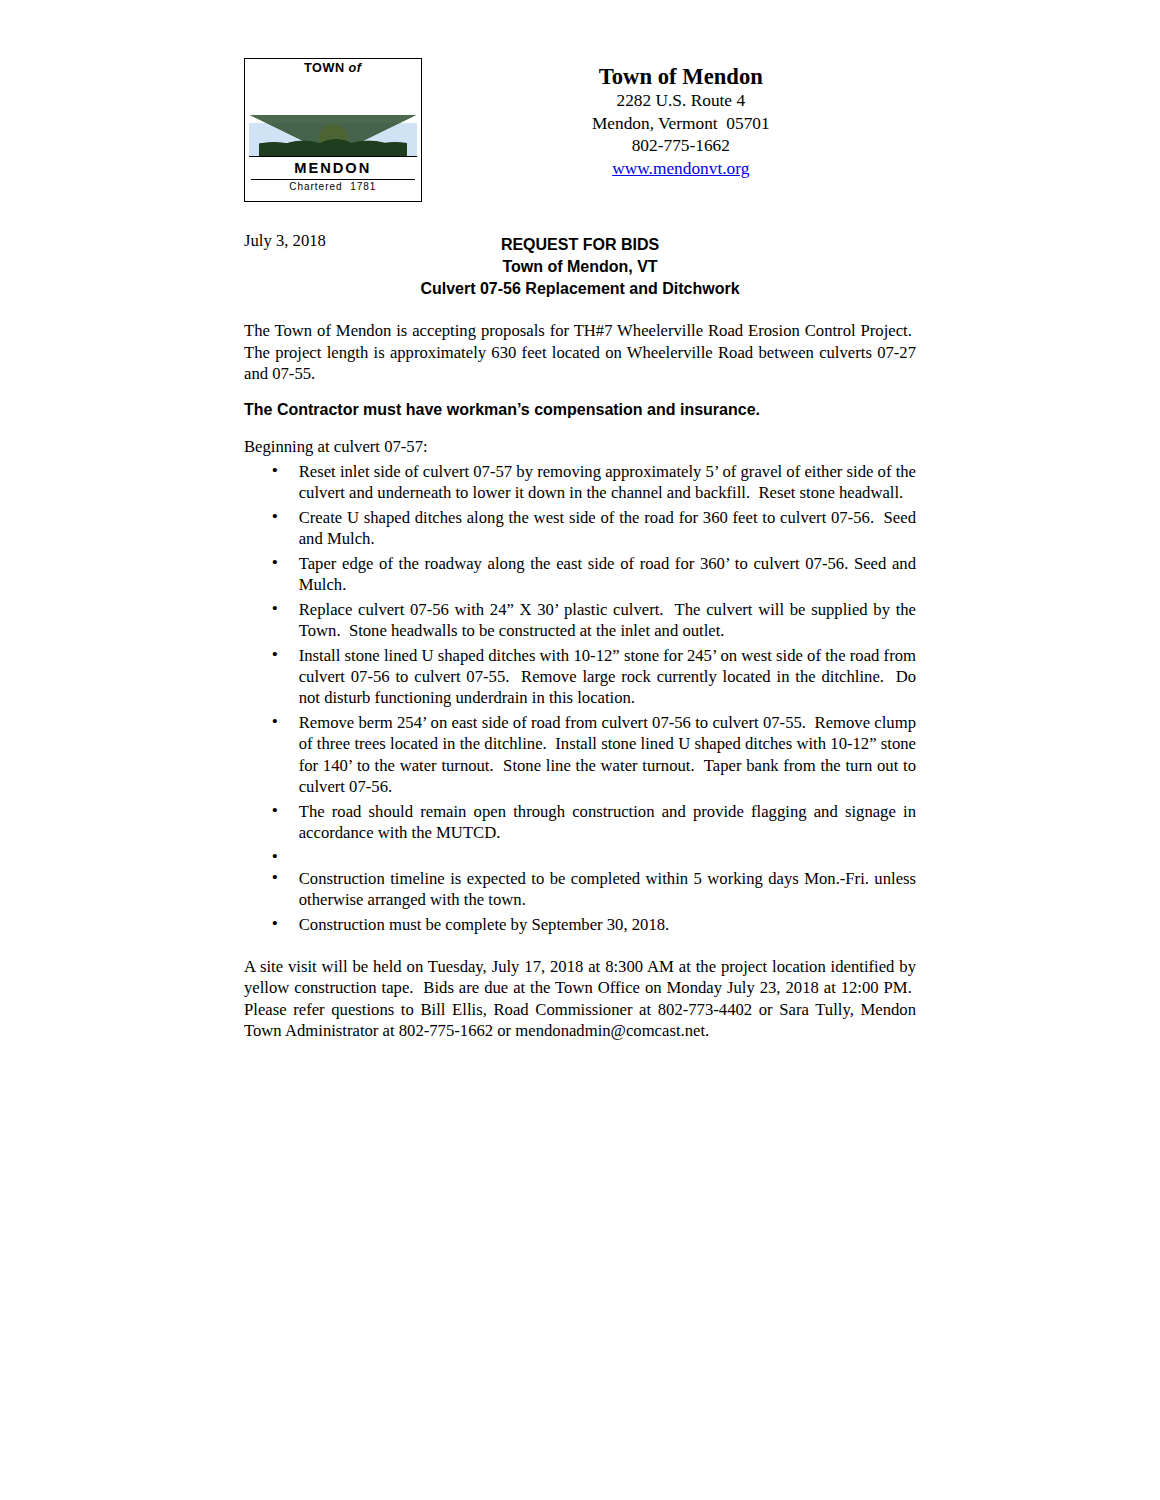TOWN of
MENDON
Chartered 1781
Town of Mendon
2282 U.S. Route 4
Mendon, Vermont 05701
802-775-1662
www.mendonvt.org
July 3, 2018
REQUEST FOR BIDS
Town of Mendon, VT
Culvert 07-56 Replacement and Ditchwork
The Town of Mendon is accepting proposals for TH#7 Wheelerville Road Erosion Control Project. The project length is approximately 630 feet located on Wheelerville Road between culverts 07-27 and 07-55.
The Contractor must have workman’s compensation and insurance.
Beginning at culvert 07-57:
Reset inlet side of culvert 07-57 by removing approximately 5’ of gravel of either side of the culvert and underneath to lower it down in the channel and backfill. Reset stone headwall.
Create U shaped ditches along the west side of the road for 360 feet to culvert 07-56. Seed and Mulch.
Taper edge of the roadway along the east side of road for 360’ to culvert 07-56. Seed and Mulch.
Replace culvert 07-56 with 24” X 30’ plastic culvert. The culvert will be supplied by the Town. Stone headwalls to be constructed at the inlet and outlet.
Install stone lined U shaped ditches with 10-12” stone for 245’ on west side of the road from culvert 07-56 to culvert 07-55. Remove large rock currently located in the ditchline. Do not disturb functioning underdrain in this location.
Remove berm 254’ on east side of road from culvert 07-56 to culvert 07-55. Remove clump of three trees located in the ditchline. Install stone lined U shaped ditches with 10-12” stone for 140’ to the water turnout. Stone line the water turnout. Taper bank from the turn out to culvert 07-56.
The road should remain open through construction and provide flagging and signage in accordance with the MUTCD.
Construction timeline is expected to be completed within 5 working days Mon.-Fri. unless otherwise arranged with the town.
Construction must be complete by September 30, 2018.
A site visit will be held on Tuesday, July 17, 2018 at 8:300 AM at the project location identified by yellow construction tape. Bids are due at the Town Office on Monday July 23, 2018 at 12:00 PM. Please refer questions to Bill Ellis, Road Commissioner at 802-773-4402 or Sara Tully, Mendon Town Administrator at 802-775-1662 or mendonadmin@comcast.net.